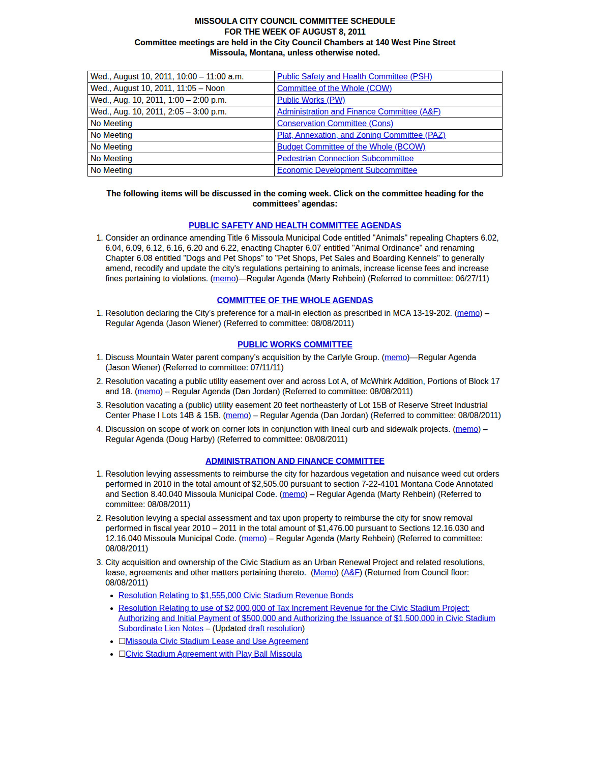MISSOULA CITY COUNCIL COMMITTEE SCHEDULE FOR THE WEEK OF AUGUST 8, 2011 Committee meetings are held in the City Council Chambers at 140 West Pine Street Missoula, Montana, unless otherwise noted.
| Wed., August 10, 2011, 10:00 – 11:00 a.m. | Public Safety and Health Committee (PSH) |
| Wed., August 10, 2011, 11:05 – Noon | Committee of the Whole (COW) |
| Wed., Aug. 10, 2011, 1:00 – 2:00 p.m. | Public Works (PW) |
| Wed., Aug. 10, 2011, 2:05 – 3:00 p.m. | Administration and Finance Committee (A&F) |
| No Meeting | Conservation Committee (Cons) |
| No Meeting | Plat, Annexation, and Zoning Committee (PAZ) |
| No Meeting | Budget Committee of the Whole (BCOW) |
| No Meeting | Pedestrian Connection Subcommittee |
| No Meeting | Economic Development Subcommittee |
The following items will be discussed in the coming week. Click on the committee heading for the committees’ agendas:
PUBLIC SAFETY AND HEALTH COMMITTEE AGENDAS
Consider an ordinance amending Title 6 Missoula Municipal Code entitled "Animals" repealing Chapters 6.02, 6.04, 6.09, 6.12, 6.16, 6.20 and 6.22, enacting Chapter 6.07 entitled "Animal Ordinance" and renaming Chapter 6.08 entitled "Dogs and Pet Shops" to "Pet Shops, Pet Sales and Boarding Kennels" to generally amend, recodify and update the city's regulations pertaining to animals, increase license fees and increase fines pertaining to violations. (memo)—Regular Agenda (Marty Rehbein) (Referred to committee: 06/27/11)
COMMITTEE OF THE WHOLE AGENDAS
Resolution declaring the City’s preference for a mail-in election as prescribed in MCA 13-19-202. (memo) – Regular Agenda (Jason Wiener) (Referred to committee: 08/08/2011)
PUBLIC WORKS COMMITTEE
Discuss Mountain Water parent company’s acquisition by the Carlyle Group. (memo)—Regular Agenda (Jason Wiener) (Referred to committee: 07/11/11)
Resolution vacating a public utility easement over and across Lot A, of McWhirk Addition, Portions of Block 17 and 18. (memo) – Regular Agenda (Dan Jordan) (Referred to committee: 08/08/2011)
Resolution vacating a (public) utility easement 20 feet northeasterly of Lot 15B of Reserve Street Industrial Center Phase I Lots 14B & 15B. (memo) – Regular Agenda (Dan Jordan) (Referred to committee: 08/08/2011)
Discussion on scope of work on corner lots in conjunction with lineal curb and sidewalk projects. (memo) – Regular Agenda (Doug Harby) (Referred to committee: 08/08/2011)
ADMINISTRATION AND FINANCE COMMITTEE
Resolution levying assessments to reimburse the city for hazardous vegetation and nuisance weed cut orders performed in 2010 in the total amount of $2,505.00 pursuant to section 7-22-4101 Montana Code Annotated and Section 8.40.040 Missoula Municipal Code. (memo) – Regular Agenda (Marty Rehbein) (Referred to committee: 08/08/2011)
Resolution levying a special assessment and tax upon property to reimburse the city for snow removal performed in fiscal year 2010 – 2011 in the total amount of $1,476.00 pursuant to Sections 12.16.030 and 12.16.040 Missoula Municipal Code. (memo) – Regular Agenda (Marty Rehbein) (Referred to committee: 08/08/2011)
City acquisition and ownership of the Civic Stadium as an Urban Renewal Project and related resolutions, lease, agreements and other matters pertaining thereto. (Memo) (A&F) (Returned from Council floor: 08/08/2011)
Resolution Relating to $1,555,000 Civic Stadium Revenue Bonds
Resolution Relating to use of $2,000,000 of Tax Increment Revenue for the Civic Stadium Project: Authorizing and Initial Payment of $500,000 and Authorizing the Issuance of $1,500,000 in Civic Stadium Subordinate Lien Notes – (Updated draft resolution)
☐Missoula Civic Stadium Lease and Use Agreement
☐Civic Stadium Agreement with Play Ball Missoula